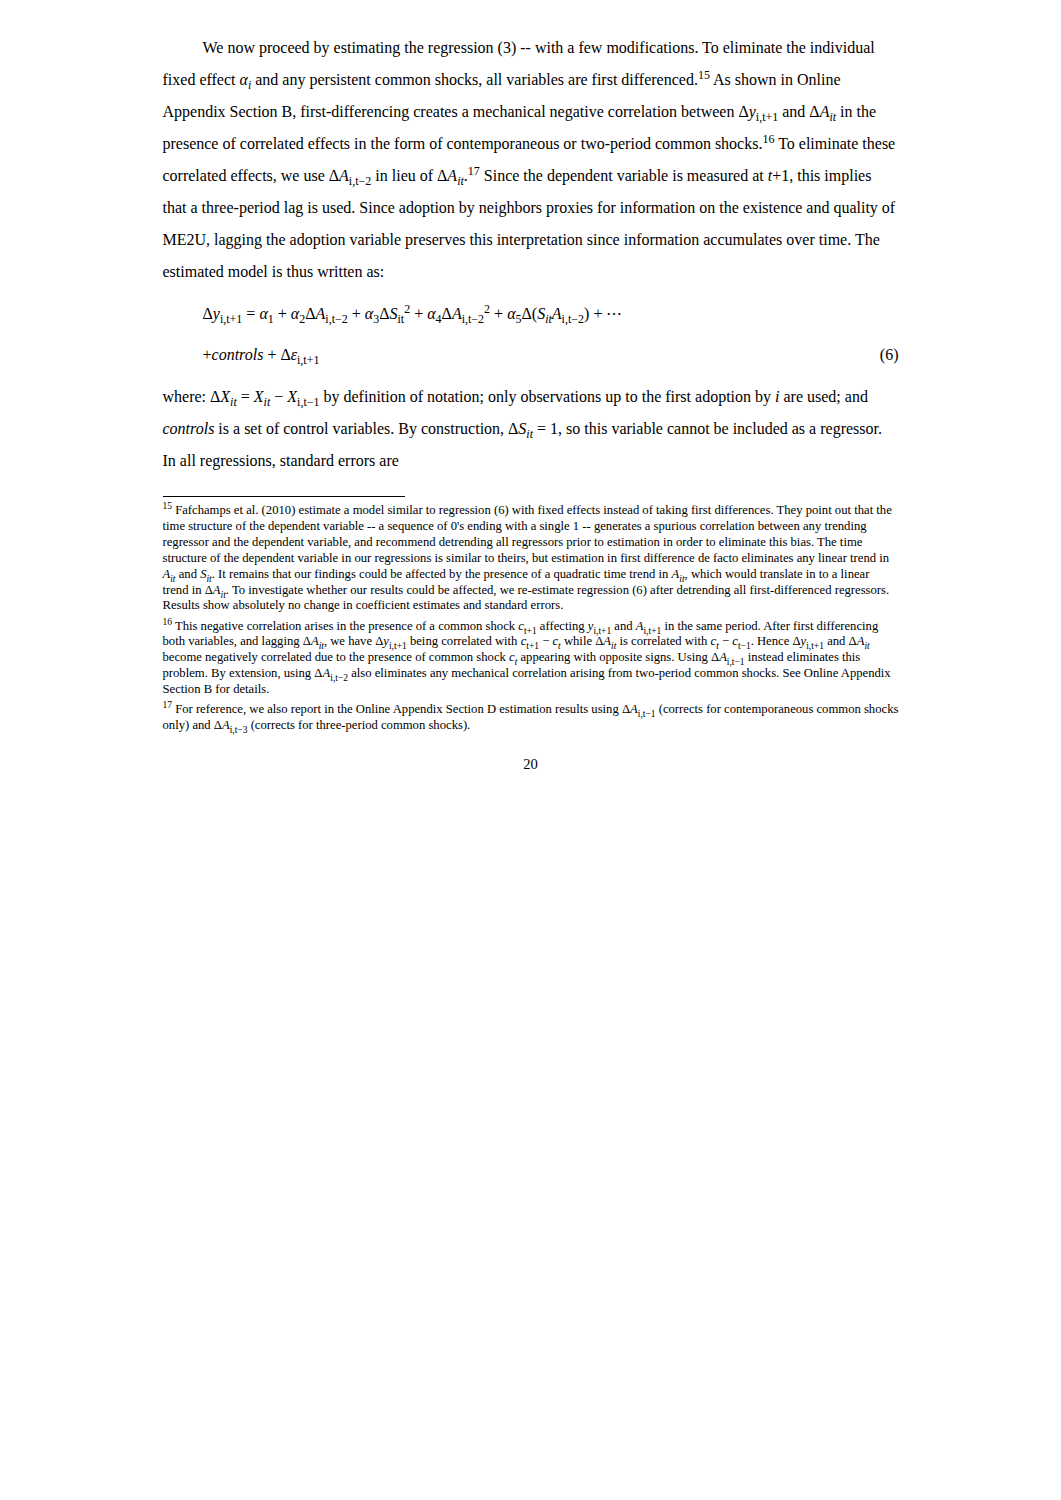We now proceed by estimating the regression (3) -- with a few modifications. To eliminate the individual fixed effect αi and any persistent common shocks, all variables are first differenced.15 As shown in Online Appendix Section B, first-differencing creates a mechanical negative correlation between Δyi,t+1 and ΔAit in the presence of correlated effects in the form of contemporaneous or two-period common shocks.16 To eliminate these correlated effects, we use ΔAi,t−2 in lieu of ΔAit.17 Since the dependent variable is measured at t+1, this implies that a three-period lag is used. Since adoption by neighbors proxies for information on the existence and quality of ME2U, lagging the adoption variable preserves this interpretation since information accumulates over time. The estimated model is thus written as:
Δyi,t+1 = α1 + α2ΔAi,t−2 + α3ΔSit2 + α4ΔAi,t−22 + α5Δ(SitAi,t−2) + ⋯
+controls + Δεi,t+1(6)
where: ΔXit = Xit − Xi,t−1 by definition of notation; only observations up to the first adoption by i are used; and controls is a set of control variables. By construction, ΔSit = 1, so this variable cannot be included as a regressor. In all regressions, standard errors are
15 Fafchamps et al. (2010) estimate a model similar to regression (6) with fixed effects instead of taking first differences. They point out that the time structure of the dependent variable -- a sequence of 0's ending with a single 1 -- generates a spurious correlation between any trending regressor and the dependent variable, and recommend detrending all regressors prior to estimation in order to eliminate this bias. The time structure of the dependent variable in our regressions is similar to theirs, but estimation in first difference de facto eliminates any linear trend in Ait and Sit. It remains that our findings could be affected by the presence of a quadratic time trend in Ait, which would translate in to a linear trend in ΔAit. To investigate whether our results could be affected, we re-estimate regression (6) after detrending all first-differenced regressors. Results show absolutely no change in coefficient estimates and standard errors.
16 This negative correlation arises in the presence of a common shock ct+1 affecting yi,t+1 and Ai,t+1 in the same period. After first differencing both variables, and lagging ΔAit, we have Δyi,t+1 being correlated with ct+1 − ct while ΔAit is correlated with ct − ct−1. Hence Δyi,t+1 and ΔAit become negatively correlated due to the presence of common shock ct appearing with opposite signs. Using ΔAi,t−1 instead eliminates this problem. By extension, using ΔAi,t−2 also eliminates any mechanical correlation arising from two-period common shocks. See Online Appendix Section B for details.
17 For reference, we also report in the Online Appendix Section D estimation results using ΔAi,t−1 (corrects for contemporaneous common shocks only) and ΔAi,t−3 (corrects for three-period common shocks).
20